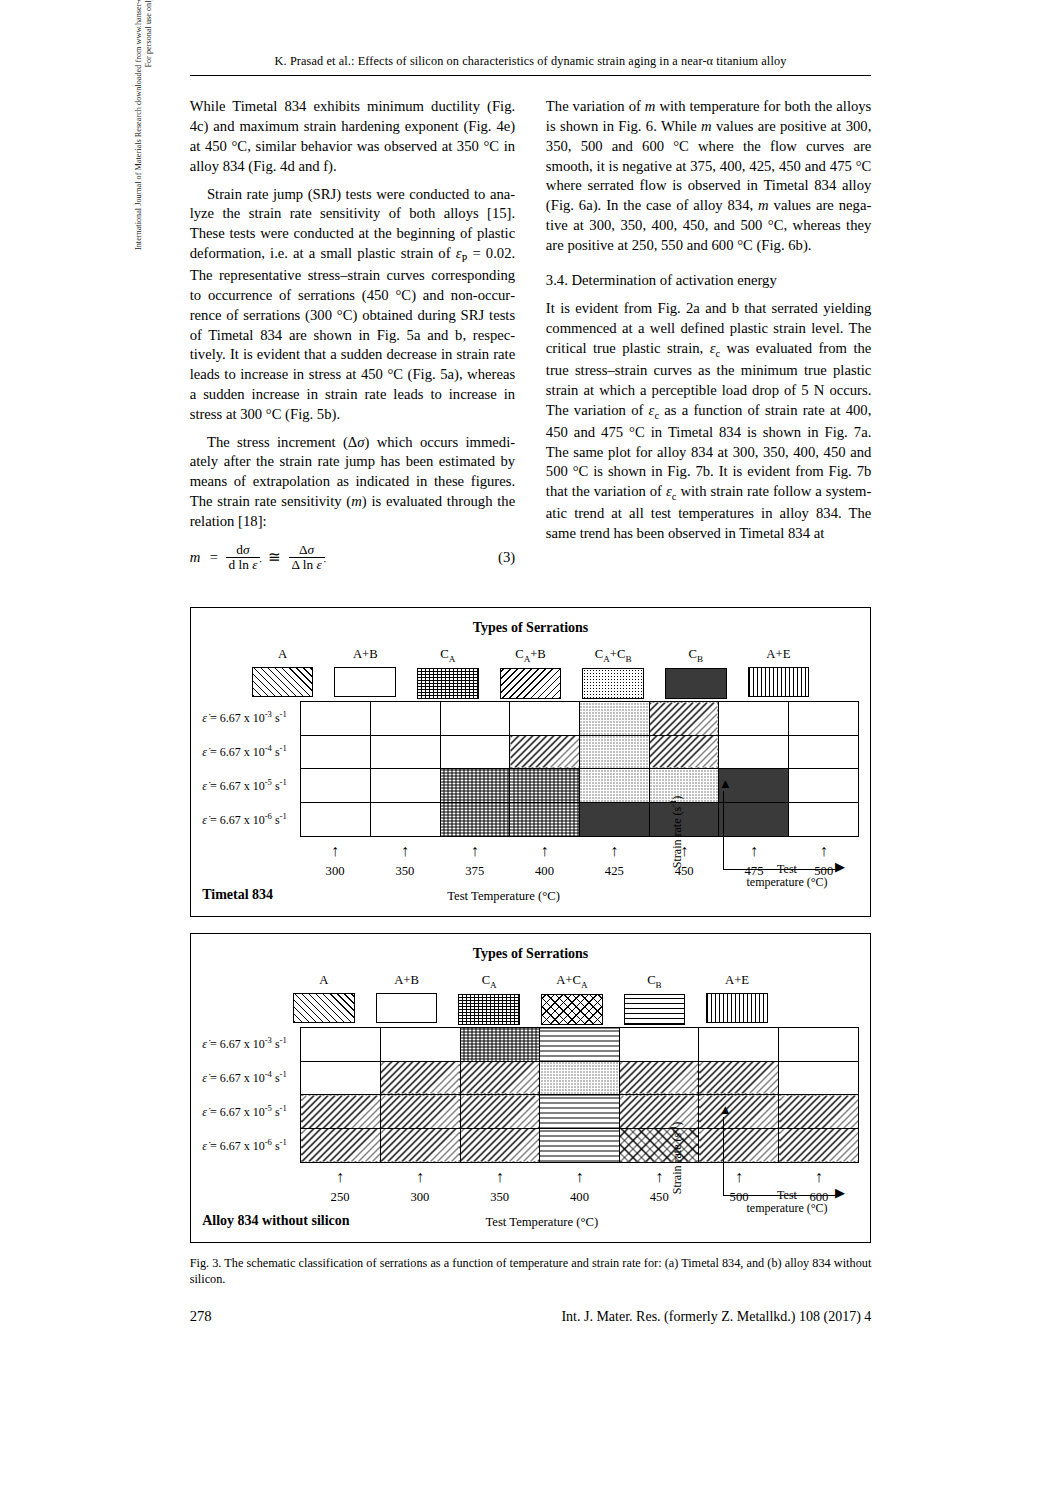International Journal of Materials Research downloaded from www.hanser-elibrary.com by UC Berkeley on July 31, 2018 For personal use only.
K. Prasad et al.: Effects of silicon on characteristics of dynamic strain aging in a near-α titanium alloy
While Timetal 834 exhibits minimum ductility (Fig. 4c) and maximum strain hardening exponent (Fig. 4e) at 450 °C, similar behavior was observed at 350 °C in alloy 834 (Fig. 4d and f).
Strain rate jump (SRJ) tests were conducted to analyze the strain rate sensitivity of both alloys [15]. These tests were conducted at the beginning of plastic deformation, i.e. at a small plastic strain of εP = 0.02. The representative stress–strain curves corresponding to occurrence of serrations (450 °C) and non-occurrence of serrations (300 °C) obtained during SRJ tests of Timetal 834 are shown in Fig. 5a and b, respectively. It is evident that a sudden decrease in strain rate leads to increase in stress at 450 °C (Fig. 5a), whereas a sudden increase in strain rate leads to increase in stress at 300 °C (Fig. 5b).
The stress increment (Δσ) which occurs immediately after the strain rate jump has been estimated by means of extrapolation as indicated in these figures. The strain rate sensitivity (m) is evaluated through the relation [18]:
m = dσ d ln ε̇ ≅ Δσ Δ ln ε̇
(3)
The variation of m with temperature for both the alloys is shown in Fig. 6. While m values are positive at 300, 350, 500 and 600 °C where the flow curves are smooth, it is negative at 375, 400, 425, 450 and 475 °C where serrated flow is observed in Timetal 834 alloy (Fig. 6a). In the case of alloy 834, m values are negative at 300, 350, 400, 450, and 500 °C, whereas they are positive at 250, 550 and 600 °C (Fig. 6b).
3.4. Determination of activation energy
It is evident from Fig. 2a and b that serrated yielding commenced at a well defined plastic strain level. The critical true plastic strain, εc was evaluated from the true stress–strain curves as the minimum true plastic strain at which a perceptible load drop of 5 N occurs. The variation of εc as a function of strain rate at 400, 450 and 475 °C in Timetal 834 is shown in Fig. 7a. The same plot for alloy 834 at 300, 350, 400, 450 and 500 °C is shown in Fig. 7b. It is evident from Fig. 7b that the variation of εc with strain rate follow a systematic trend at all test temperatures in alloy 834. The same trend has been observed in Timetal 834 at
Types of Serrations
A
A+B
CA
CA+B
CA+CB
CB
A+E
ε̇ = 6.67 x 10-3 s-1
ε̇ = 6.67 x 10-4 s-1
ε̇ = 6.67 x 10-5 s-1
ε̇ = 6.67 x 10-6 s-1
ε̇ = 6.67 x 10-3 s-1
↑↑↑↑ ↑↑↑↑
300350375400 425450475500
Timetal 834
Test Temperature (°C)
▲
▶
Strain rate (s-1)
Test
temperature (°C)
Types of Serrations
A
A+B
CA
A+CA
CB
A+E
ε̇ = 6.67 x 10-3 s-1
ε̇ = 6.67 x 10-4 s-1
ε̇ = 6.67 x 10-5 s-1
ε̇ = 6.67 x 10-6 s-1
ε̇ = 6.67 x 10-3 s-1
↑↑↑↑ ↑↑↑
250300350400 450500600
Alloy 834 without silicon
Test Temperature (°C)
▲
▶
Strain rate (s-1)
Test
temperature (°C)
Fig. 3. The schematic classification of serrations as a function of temperature and strain rate for: (a) Timetal 834, and (b) alloy 834 without silicon.
278
Int. J. Mater. Res. (formerly Z. Metallkd.) 108 (2017) 4